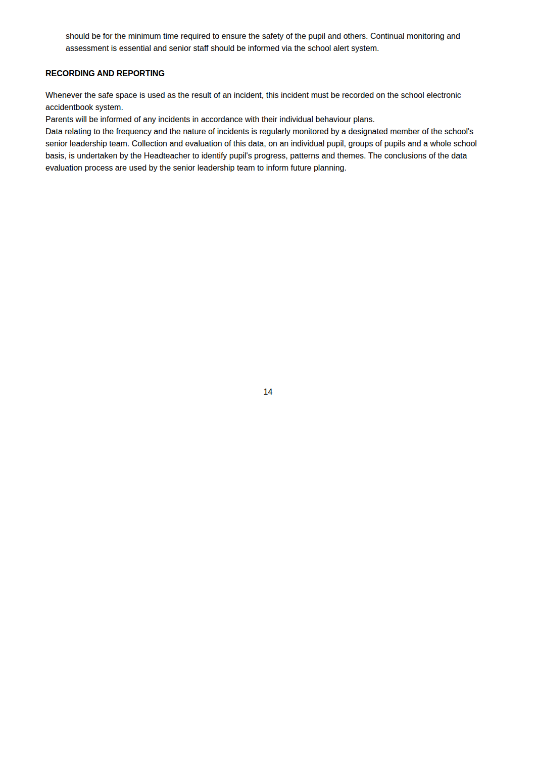should be for the minimum time required to ensure the safety of the pupil and others. Continual monitoring and assessment is essential and senior staff should be informed via the school alert system.
Recording and Reporting
Whenever the safe space is used as the result of an incident, this incident must be recorded on the school electronic accidentbook system.
Parents will be informed of any incidents in accordance with their individual behaviour plans.
Data relating to the frequency and the nature of incidents is regularly monitored by a designated member of the school's senior leadership team. Collection and evaluation of this data, on an individual pupil, groups of pupils and a whole school basis, is undertaken by the Headteacher to identify pupil's progress, patterns and themes. The conclusions of the data evaluation process are used by the senior leadership team to inform future planning.
14